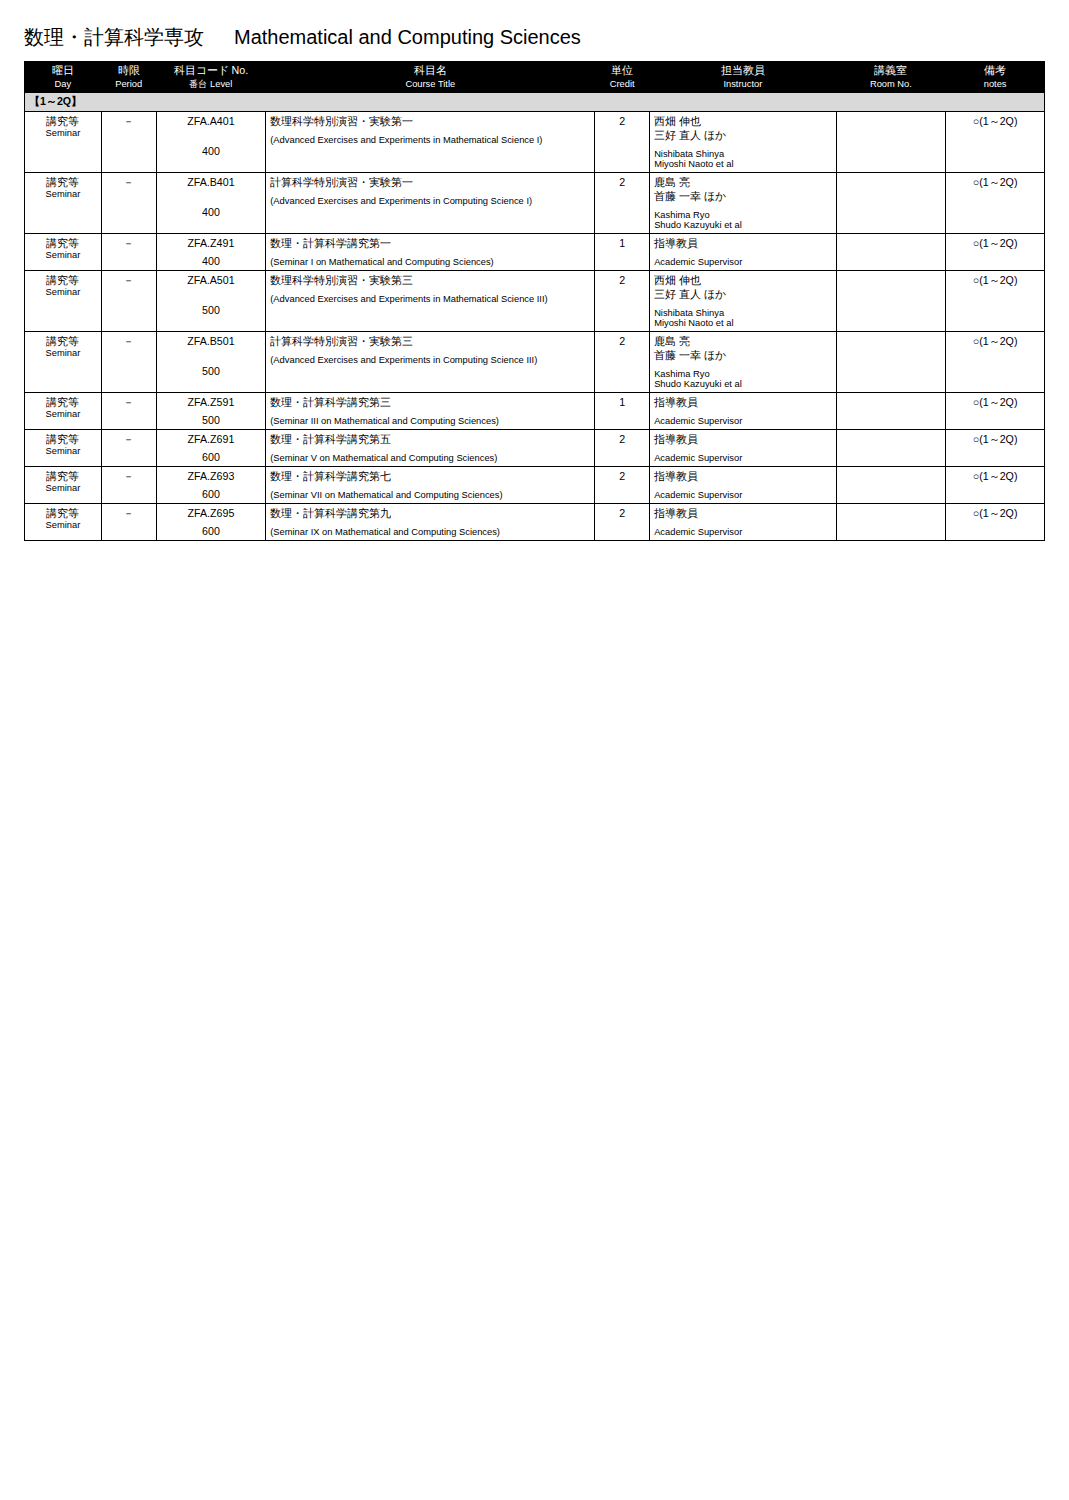数理・計算科学専攻Mathematical and Computing Sciences
| 曜日 Day | 時限 Period | 科目コード No. 番台 Level | 科目名 Course Title | 単位 Credit | 担当教員 Instructor | 講義室 Room No. | 備考 notes |
| --- | --- | --- | --- | --- | --- | --- | --- |
| 【1～2Q】 |
| 講究等 Seminar | － | ZFA.A401 | 数理科学特別演習・実験第一 (Advanced Exercises and Experiments in Mathematical Science I) | 2 | 西畑 伸也 三好 直人 ほか Nishibata Shinya Miyoshi Naoto et al | | ○(1～2Q) |
| 400 |
| 講究等 Seminar | － | ZFA.B401 | 計算科学特別演習・実験第一 (Advanced Exercises and Experiments in Computing Science I) | 2 | 鹿島 亮 首藤 一幸 ほか Kashima Ryo Shudo Kazuyuki et al | | ○(1～2Q) |
| 400 |
| 講究等 Seminar | － | ZFA.Z491 | 数理・計算科学講究第一 (Seminar I on Mathematical and Computing Sciences) | 1 | 指導教員 Academic Supervisor | | ○(1～2Q) |
| 400 |
| 講究等 Seminar | － | ZFA.A501 | 数理科学特別演習・実験第三 (Advanced Exercises and Experiments in Mathematical Science III) | 2 | 西畑 伸也 三好 直人 ほか Nishibata Shinya Miyoshi Naoto et al | | ○(1～2Q) |
| 500 |
| 講究等 Seminar | － | ZFA.B501 | 計算科学特別演習・実験第三 (Advanced Exercises and Experiments in Computing Science III) | 2 | 鹿島 亮 首藤 一幸 ほか Kashima Ryo Shudo Kazuyuki et al | | ○(1～2Q) |
| 500 |
| 講究等 Seminar | － | ZFA.Z591 | 数理・計算科学講究第三 (Seminar III on Mathematical and Computing Sciences) | 1 | 指導教員 Academic Supervisor | | ○(1～2Q) |
| 500 |
| 講究等 Seminar | － | ZFA.Z691 | 数理・計算科学講究第五 (Seminar V on Mathematical and Computing Sciences) | 2 | 指導教員 Academic Supervisor | | ○(1～2Q) |
| 600 |
| 講究等 Seminar | － | ZFA.Z693 | 数理・計算科学講究第七 (Seminar VII on Mathematical and Computing Sciences) | 2 | 指導教員 Academic Supervisor | | ○(1～2Q) |
| 600 |
| 講究等 Seminar | － | ZFA.Z695 | 数理・計算科学講究第九 (Seminar IX on Mathematical and Computing Sciences) | 2 | 指導教員 Academic Supervisor | | ○(1～2Q) |
| 600 |